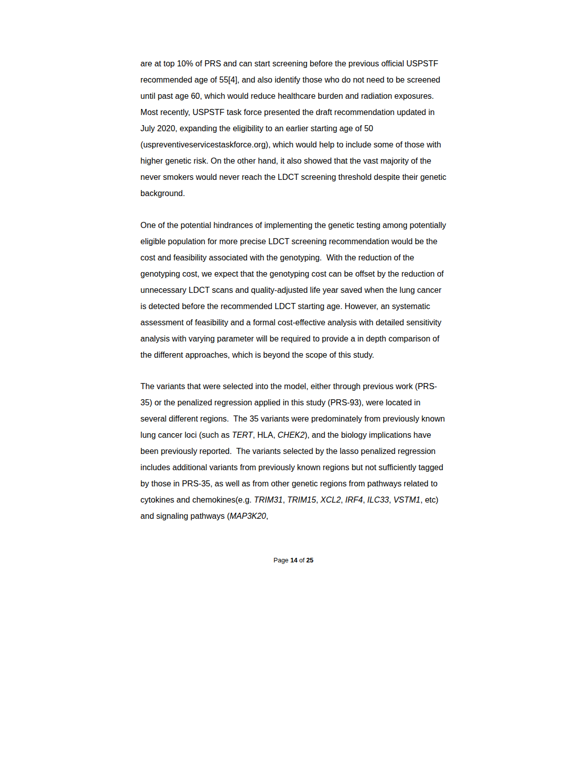are at top 10% of PRS and can start screening before the previous official USPSTF recommended age of 55[4], and also identify those who do not need to be screened until past age 60, which would reduce healthcare burden and radiation exposures. Most recently, USPSTF task force presented the draft recommendation updated in July 2020, expanding the eligibility to an earlier starting age of 50 (uspreventiveservicestaskforce.org), which would help to include some of those with higher genetic risk. On the other hand, it also showed that the vast majority of the never smokers would never reach the LDCT screening threshold despite their genetic background.
One of the potential hindrances of implementing the genetic testing among potentially eligible population for more precise LDCT screening recommendation would be the cost and feasibility associated with the genotyping. With the reduction of the genotyping cost, we expect that the genotyping cost can be offset by the reduction of unnecessary LDCT scans and quality-adjusted life year saved when the lung cancer is detected before the recommended LDCT starting age. However, an systematic assessment of feasibility and a formal cost-effective analysis with detailed sensitivity analysis with varying parameter will be required to provide a in depth comparison of the different approaches, which is beyond the scope of this study.
The variants that were selected into the model, either through previous work (PRS-35) or the penalized regression applied in this study (PRS-93), were located in several different regions. The 35 variants were predominately from previously known lung cancer loci (such as TERT, HLA, CHEK2), and the biology implications have been previously reported. The variants selected by the lasso penalized regression includes additional variants from previously known regions but not sufficiently tagged by those in PRS-35, as well as from other genetic regions from pathways related to cytokines and chemokines(e.g. TRIM31, TRIM15, XCL2, IRF4, ILC33, VSTM1, etc) and signaling pathways (MAP3K20,
Page 14 of 25